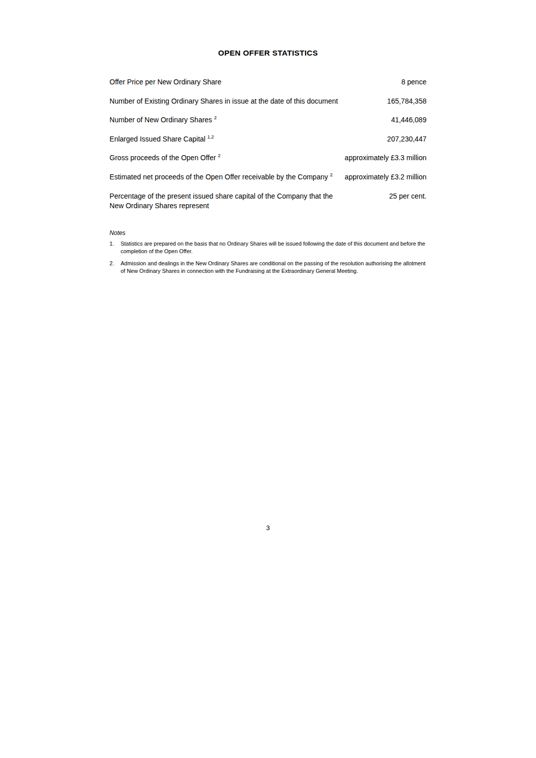OPEN OFFER STATISTICS
| Offer Price per New Ordinary Share | 8 pence |
| Number of Existing Ordinary Shares in issue at the date of this document | 165,784,358 |
| Number of New Ordinary Shares 2 | 41,446,089 |
| Enlarged Issued Share Capital 1,2 | 207,230,447 |
| Gross proceeds of the Open Offer 2 | approximately £3.3 million |
| Estimated net proceeds of the Open Offer receivable by the Company 2 | approximately £3.2 million |
| Percentage of the present issued share capital of the Company that the New Ordinary Shares represent | 25 per cent. |
Notes
Statistics are prepared on the basis that no Ordinary Shares will be issued following the date of this document and before the completion of the Open Offer.
Admission and dealings in the New Ordinary Shares are conditional on the passing of the resolution authorising the allotment of New Ordinary Shares in connection with the Fundraising at the Extraordinary General Meeting.
3